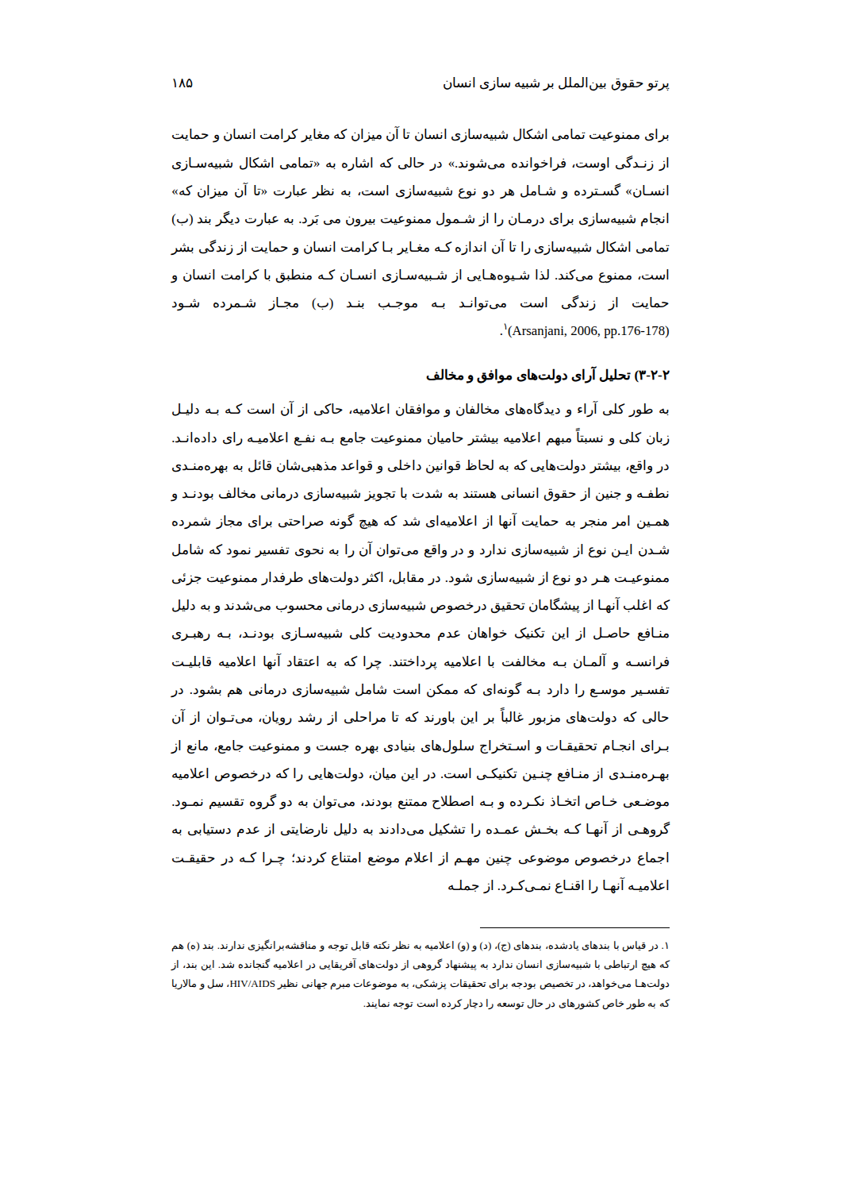پرتو حقوق بین‌الملل بر شبیه سازی انسان ۱۸۵
برای ممنوعیت تمامی اشکال شبیه‌سازی انسان تا آن میزان که مغایر کرامت انسان و حمایت از زنـدگی اوست، فراخوانده می‌شوند.» در حالی که اشاره به «تمامی اشکال شبیه‌سـازی انسـان» گسـترده و شـامل هر دو نوع شبیه‌سازی است، به نظر عبارت «تا آن میزان که» انجام شبیه‌سازی برای درمـان را از شـمول ممنوعیت بیرون می بَرد. به عبارت دیگر بند (ب) تمامی اشکال شبیه‌سازی را تا آن اندازه کـه مغـایر بـا کرامت انسان و حمایت از زندگی بشر است، ممنوع می‌کند. لذا شـیوه‌هـایی از شـبیه‌سـازی انسـان کـه منطبق با کرامت انسان و حمایت از زندگی است می‌توانـد بـه موجـب بنـد (ب) مجـاز شـمرده شـود (Arsanjani, 2006, pp.176-178)۱.
۳-۲-۲) تحلیل آرای دولت‌های موافق و مخالف
به طور کلی آراء و دیدگاه‌های مخالفان و موافقان اعلامیه، حاکی از آن است کـه بـه دلیـل زبان کلی و نسبتاً مبهم اعلامیه بیشتر حامیان ممنوعیت جامع بـه نفـع اعلامیـه رای داده‌انـد. در واقع، بیشتر دولت‌هایی که به لحاظ قوانین داخلی و قواعد مذهبی‌شان قائل به بهره‌منـدی نطفـه و جنین از حقوق انسانی هستند به شدت با تجویز شبیه‌سازی درمانی مخالف بودنـد و همـین امر منجر به حمایت آنها از اعلامیه‌ای شد که هیچ گونه صراحتی برای مجاز شمرده شـدن ایـن نوع از شبیه‌سازی ندارد و در واقع می‌توان آن را به نحوی تفسیر نمود که شامل ممنوعیـت هـر دو نوع از شبیه‌سازی شود. در مقابل، اکثر دولت‌های طرفدار ممنوعیت جزئی که اغلب آنهـا از پیشگامان تحقیق درخصوص شبیه‌سازی درمانی محسوب می‌شدند و به دلیل منـافع حاصـل از این تکنیک خواهان عدم محدودیت کلی شبیه‌سـازی بودنـد، بـه رهبـری فرانسـه و آلمـان بـه مخالفت با اعلامیه پرداختند. چرا که به اعتقاد آنها اعلامیه قابلیـت تفسـیر موسـع را دارد بـه گونه‌ای که ممکن است شامل شبیه‌سازی درمانی هم بشود. در حالی که دولت‌های مزبور غالباً بر این باورند که تا مراحلی از رشد رویان، می‌تـوان از آن بـرای انجـام تحقیقـات و اسـتخراج سلول‌های بنیادی بهره جست و ممنوعیت جامع، مانع از بهـره‌منـدی از منـافع چنـین تکنیکـی است. در این میان، دولت‌هایی را که درخصوص اعلامیه موضـعی خـاص اتخـاذ نکـرده و بـه اصطلاح ممتنع بودند، می‌توان به دو گروه تقسیم نمـود. گروهـی از آنهـا کـه بخـش عمـده را تشکیل می‌دادند به دلیل نارضایتی از عدم دستیابی به اجماع درخصوص موضوعی چنین مهـم از اعلام موضع امتناع کردند؛ چـرا کـه در حقیقـت اعلامیـه آنهـا را اقنـاع نمـی‌کـرد. از جملـه
۱. در قیاس با بندهای یادشده، بندهای (ج)، (د) و (و) اعلامیه به نظر نکته قابل توجه و مناقشه‌برانگیزی ندارند. بند (ه) هم که هیچ ارتباطی با شبیه‌سازی انسان ندارد به پیشنهاد گروهی از دولت‌های آفریقایی در اعلامیه گنجانده شد. این بند، از دولت‌هـا می‌خواهد، در تخصیص بودجه برای تحقیقات پزشکی، به موضوعات مبرم جهانی نظیر HIV/AIDS، سل و مالاریا که به طور خاص کشورهای در حال توسعه را دچار کرده است توجه نمایند.